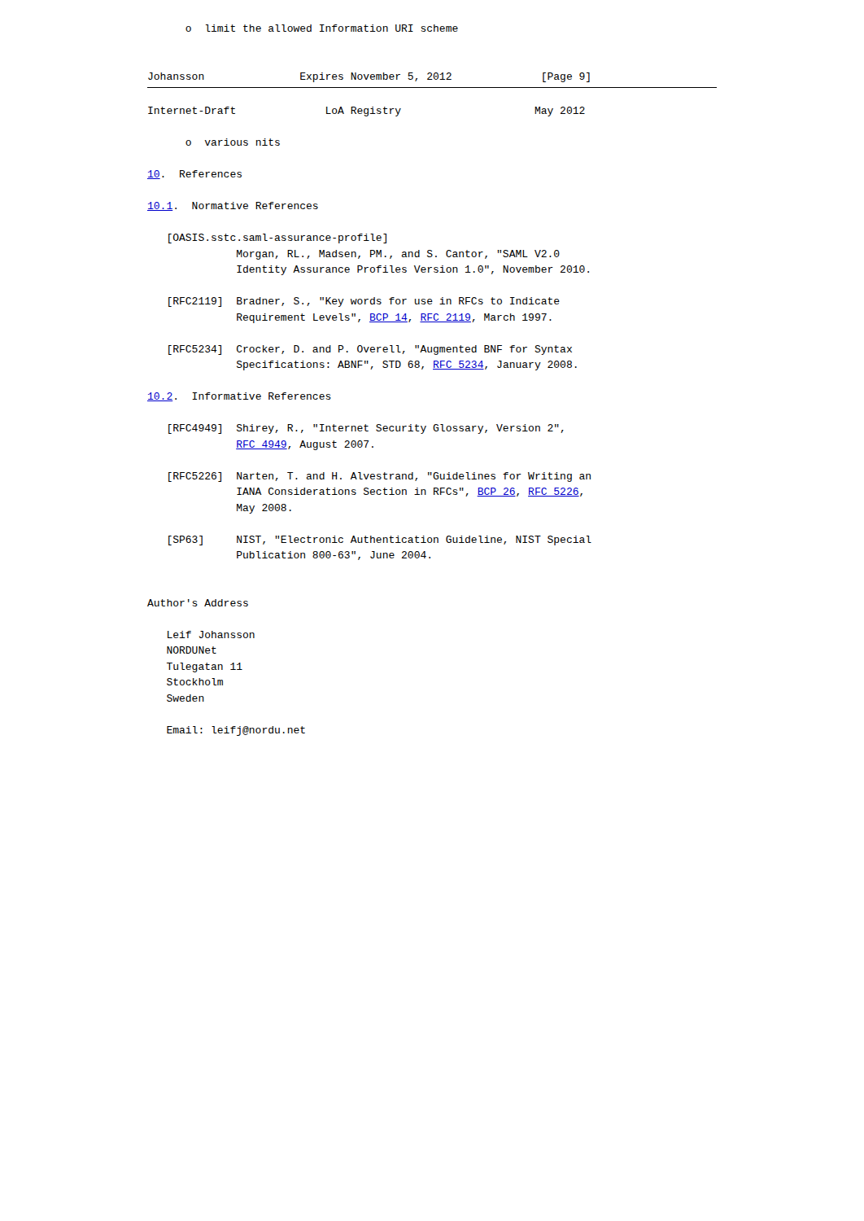o  limit the allowed Information URI scheme
Johansson               Expires November 5, 2012              [Page 9]
Internet-Draft              LoA Registry                     May 2012
      o  various nits

10.  References

10.1.  Normative References

   [OASIS.sstc.saml-assurance-profile]
              Morgan, RL., Madsen, PM., and S. Cantor, "SAML V2.0
              Identity Assurance Profiles Version 1.0", November 2010.

   [RFC2119]  Bradner, S., "Key words for use in RFCs to Indicate
              Requirement Levels", BCP 14, RFC 2119, March 1997.

   [RFC5234]  Crocker, D. and P. Overell, "Augmented BNF for Syntax
              Specifications: ABNF", STD 68, RFC 5234, January 2008.

10.2.  Informative References

   [RFC4949]  Shirey, R., "Internet Security Glossary, Version 2",
              RFC 4949, August 2007.

   [RFC5226]  Narten, T. and H. Alvestrand, "Guidelines for Writing an
              IANA Considerations Section in RFCs", BCP 26, RFC 5226,
              May 2008.

   [SP63]     NIST, "Electronic Authentication Guideline, NIST Special
              Publication 800-63", June 2004.


Author's Address

   Leif Johansson
   NORDUNet
   Tulegatan 11
   Stockholm
   Sweden

   Email: leifj@nordu.net